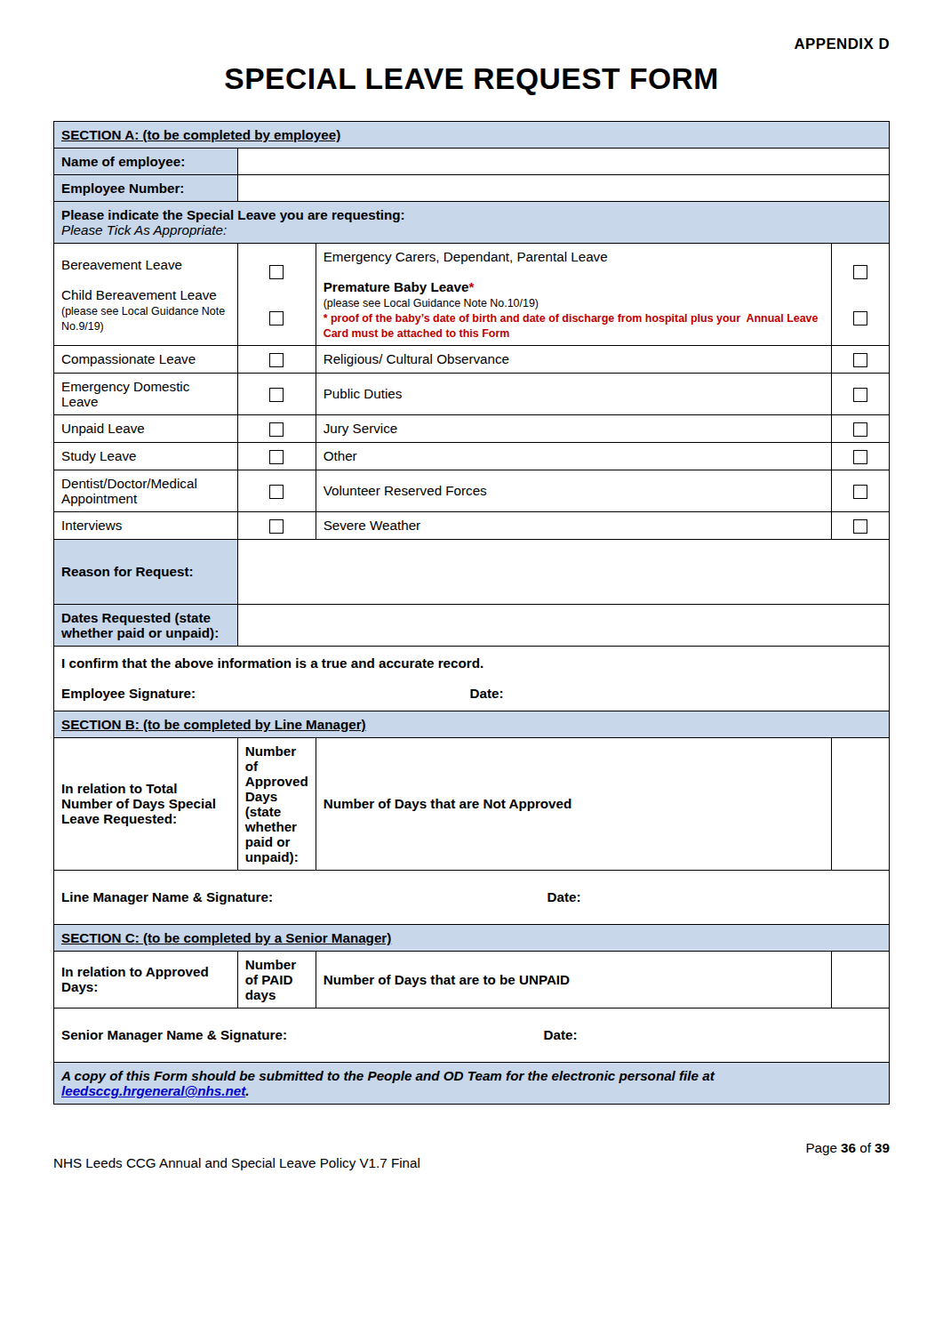APPENDIX D
SPECIAL LEAVE REQUEST FORM
| SECTION A : (to be completed by employee) |
| Name of employee: | |
| Employee Number: | |
| Please indicate the Special Leave you are requesting: Please Tick As Appropriate: |
| Bereavement Leave Child Bereavement Leave (please see Local Guidance Note No.9/19) | | Emergency Carers, Dependant, Parental Leave Premature Baby Leave * (please see Local Guidance Note No.10/19) * proof of the baby’s date of birth and date of discharge from hospital plus your Annual Leave Card must be attached to this Form | |
| Compassionate Leave | | Religious/ Cultural Observance | |
| Emergency Domestic Leave | | Public Duties | |
| Unpaid Leave | | Jury Service | |
| Study Leave | | Other | |
| Dentist/Doctor/Medical Appointment | | Volunteer Reserved Forces | |
| Interviews | | Severe Weather | |
| Reason for Request: | |
| Dates Requested (state whether paid or unpaid): | |
| I confirm that the above information is a true and accurate record. Employee Signature: Date: |
| SECTION B : (to be completed by Line Manager) |
| In relation to Total Number of Days Special Leave Requested: | Number of Approved Days (state whether paid or unpaid): | Number of Days that are Not Approved | |
| Line Manager Name & Signature: Date: |
| SECTION C : (to be completed by a Senior Manager) |
| In relation to Approved Days: | Number of PAID days | Number of Days that are to be UNPAID | |
| Senior Manager Name & Signature: Date: |
| A copy of this Form should be submitted to the People and OD Team for the electronic personal file at leedsccg.hrgeneral@nhs.net . |
Page 36 of 39
NHS Leeds CCG Annual and Special Leave Policy V1.7 Final